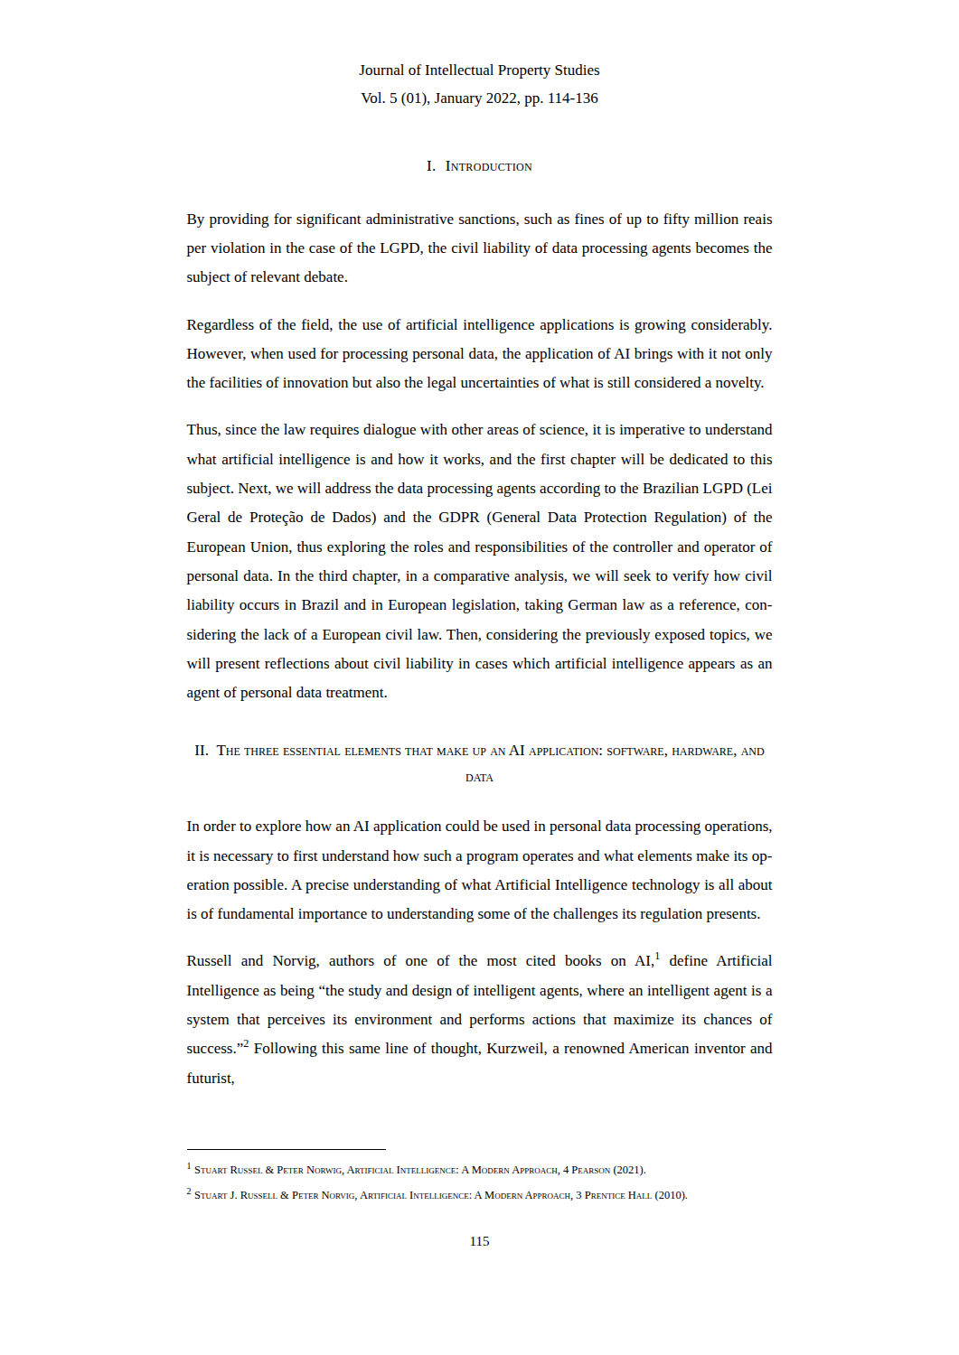Journal of Intellectual Property Studies
Vol. 5 (01), January 2022, pp. 114-136
I. Introduction
By providing for significant administrative sanctions, such as fines of up to fifty million reais per violation in the case of the LGPD, the civil liability of data processing agents becomes the subject of relevant debate.
Regardless of the field, the use of artificial intelligence applications is growing considerably. However, when used for processing personal data, the application of AI brings with it not only the facilities of innovation but also the legal uncertainties of what is still considered a novelty.
Thus, since the law requires dialogue with other areas of science, it is imperative to understand what artificial intelligence is and how it works, and the first chapter will be dedicated to this subject. Next, we will address the data processing agents according to the Brazilian LGPD (Lei Geral de Proteção de Dados) and the GDPR (General Data Protection Regulation) of the European Union, thus exploring the roles and responsibilities of the controller and operator of personal data. In the third chapter, in a comparative analysis, we will seek to verify how civil liability occurs in Brazil and in European legislation, taking German law as a reference, considering the lack of a European civil law. Then, considering the previously exposed topics, we will present reflections about civil liability in cases which artificial intelligence appears as an agent of personal data treatment.
II. The three essential elements that make up an AI application: software, hardware, and data
In order to explore how an AI application could be used in personal data processing operations, it is necessary to first understand how such a program operates and what elements make its operation possible. A precise understanding of what Artificial Intelligence technology is all about is of fundamental importance to understanding some of the challenges its regulation presents.
Russell and Norvig, authors of one of the most cited books on AI,1 define Artificial Intelligence as being “the study and design of intelligent agents, where an intelligent agent is a system that perceives its environment and performs actions that maximize its chances of success.”2 Following this same line of thought, Kurzweil, a renowned American inventor and futurist,
1 Stuart Russel & Peter Norwig, Artificial Intelligence: A Modern Approach, 4 Pearson (2021).
2 Stuart J. Russell & Peter Norvig, Artificial Intelligence: A Modern Approach, 3 Prentice Hall (2010).
115